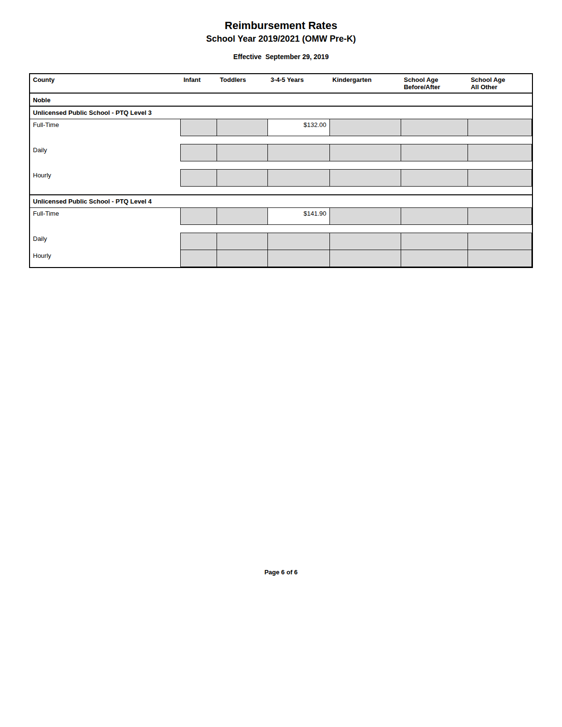Reimbursement Rates
School Year 2019/2021 (OMW Pre-K)
Effective September 29, 2019
| Noble |
| County | Infant | Toddlers | 3-4-5 Years | Kindergarten | School Age Before/After | School Age All Other |
| Unlicensed Public School - PTQ Level 3 |
| Full-Time | | | $132.00 | | | |
| Daily | | | | | | |
| Hourly | | | | | | |
| Unlicensed Public School - PTQ Level 4 |
| Full-Time | | | $141.90 | | | |
| Daily | | | | | | |
| Hourly | | | | | | |
Page 6 of 6